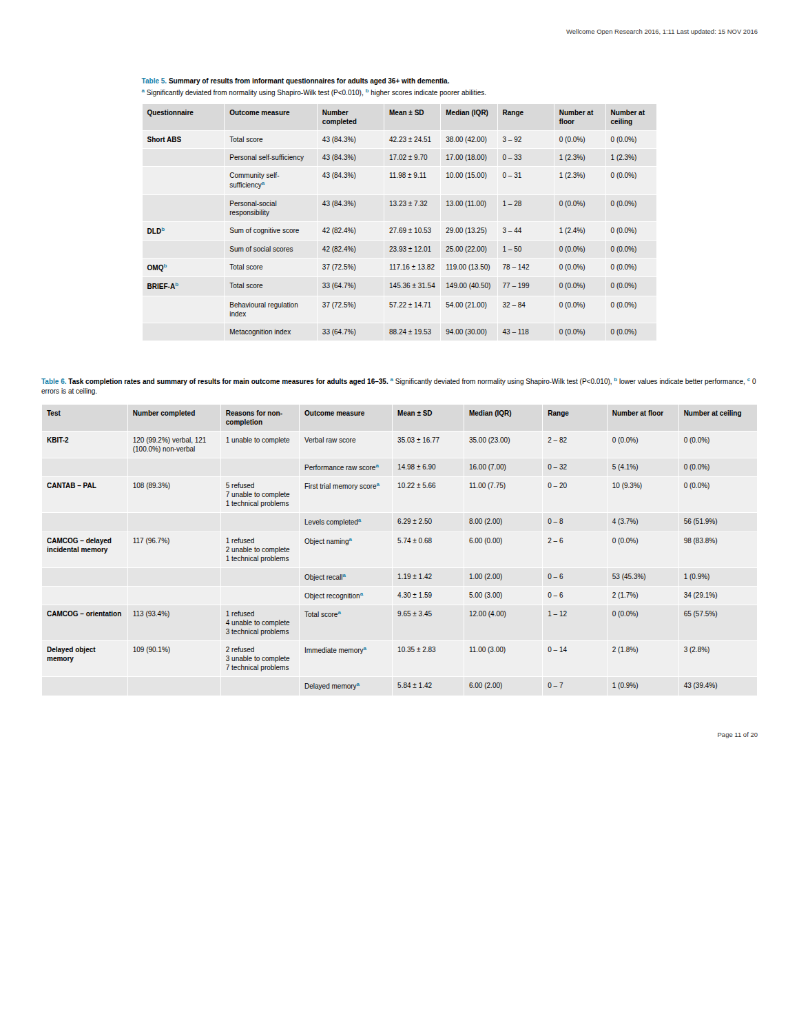Wellcome Open Research 2016, 1:11 Last updated: 15 NOV 2016
Table 5. Summary of results from informant questionnaires for adults aged 36+ with dementia.
a Significantly deviated from normality using Shapiro-Wilk test (P<0.010), b higher scores indicate poorer abilities.
| Questionnaire | Outcome measure | Number completed | Mean ± SD | Median (IQR) | Range | Number at floor | Number at ceiling |
| --- | --- | --- | --- | --- | --- | --- | --- |
| Short ABS | Total score | 43 (84.3%) | 42.23 ± 24.51 | 38.00 (42.00) | 3 – 92 | 0 (0.0%) | 0 (0.0%) |
| | Personal self-sufficiency | 43 (84.3%) | 17.02 ± 9.70 | 17.00 (18.00) | 0 – 33 | 1 (2.3%) | 1 (2.3%) |
| | Community self-sufficiency a | 43 (84.3%) | 11.98 ± 9.11 | 10.00 (15.00) | 0 – 31 | 1 (2.3%) | 0 (0.0%) |
| | Personal-social responsibility | 43 (84.3%) | 13.23 ± 7.32 | 13.00 (11.00) | 1 – 28 | 0 (0.0%) | 0 (0.0%) |
| DLD b | Sum of cognitive score | 42 (82.4%) | 27.69 ± 10.53 | 29.00 (13.25) | 3 – 44 | 1 (2.4%) | 0 (0.0%) |
| | Sum of social scores | 42 (82.4%) | 23.93 ± 12.01 | 25.00 (22.00) | 1 – 50 | 0 (0.0%) | 0 (0.0%) |
| OMQ b | Total score | 37 (72.5%) | 117.16 ± 13.82 | 119.00 (13.50) | 78 – 142 | 0 (0.0%) | 0 (0.0%) |
| BRIEF-A b | Total score | 33 (64.7%) | 145.36 ± 31.54 | 149.00 (40.50) | 77 – 199 | 0 (0.0%) | 0 (0.0%) |
| | Behavioural regulation index | 37 (72.5%) | 57.22 ± 14.71 | 54.00 (21.00) | 32 – 84 | 0 (0.0%) | 0 (0.0%) |
| | Metacognition index | 33 (64.7%) | 88.24 ± 19.53 | 94.00 (30.00) | 43 – 118 | 0 (0.0%) | 0 (0.0%) |
Table 6. Task completion rates and summary of results for main outcome measures for adults aged 16–35. a Significantly deviated from normality using Shapiro-Wilk test (P<0.010), b lower values indicate better performance, c 0 errors is at ceiling.
| Test | Number completed | Reasons for non-completion | Outcome measure | Mean ± SD | Median (IQR) | Range | Number at floor | Number at ceiling |
| --- | --- | --- | --- | --- | --- | --- | --- | --- |
| KBIT-2 | 120 (99.2%) verbal, 121 (100.0%) non-verbal | 1 unable to complete | Verbal raw score | 35.03 ± 16.77 | 35.00 (23.00) | 2 – 82 | 0 (0.0%) | 0 (0.0%) |
| | | | Performance raw score a | 14.98 ± 6.90 | 16.00 (7.00) | 0 – 32 | 5 (4.1%) | 0 (0.0%) |
| CANTAB – PAL | 108 (89.3%) | 5 refused 7 unable to complete 1 technical problems | First trial memory score a | 10.22 ± 5.66 | 11.00 (7.75) | 0 – 20 | 10 (9.3%) | 0 (0.0%) |
| | | | Levels completed a | 6.29 ± 2.50 | 8.00 (2.00) | 0 – 8 | 4 (3.7%) | 56 (51.9%) |
| CAMCOG – delayed incidental memory | 117 (96.7%) | 1 refused 2 unable to complete 1 technical problems | Object naming a | 5.74 ± 0.68 | 6.00 (0.00) | 2 – 6 | 0 (0.0%) | 98 (83.8%) |
| | | | Object recall a | 1.19 ± 1.42 | 1.00 (2.00) | 0 – 6 | 53 (45.3%) | 1 (0.9%) |
| | | | Object recognition a | 4.30 ± 1.59 | 5.00 (3.00) | 0 – 6 | 2 (1.7%) | 34 (29.1%) |
| CAMCOG – orientation | 113 (93.4%) | 1 refused 4 unable to complete 3 technical problems | Total score a | 9.65 ± 3.45 | 12.00 (4.00) | 1 – 12 | 0 (0.0%) | 65 (57.5%) |
| Delayed object memory | 109 (90.1%) | 2 refused 3 unable to complete 7 technical problems | Immediate memory a | 10.35 ± 2.83 | 11.00 (3.00) | 0 – 14 | 2 (1.8%) | 3 (2.8%) |
| | | | Delayed memory a | 5.84 ± 1.42 | 6.00 (2.00) | 0 – 7 | 1 (0.9%) | 43 (39.4%) |
Page 11 of 20